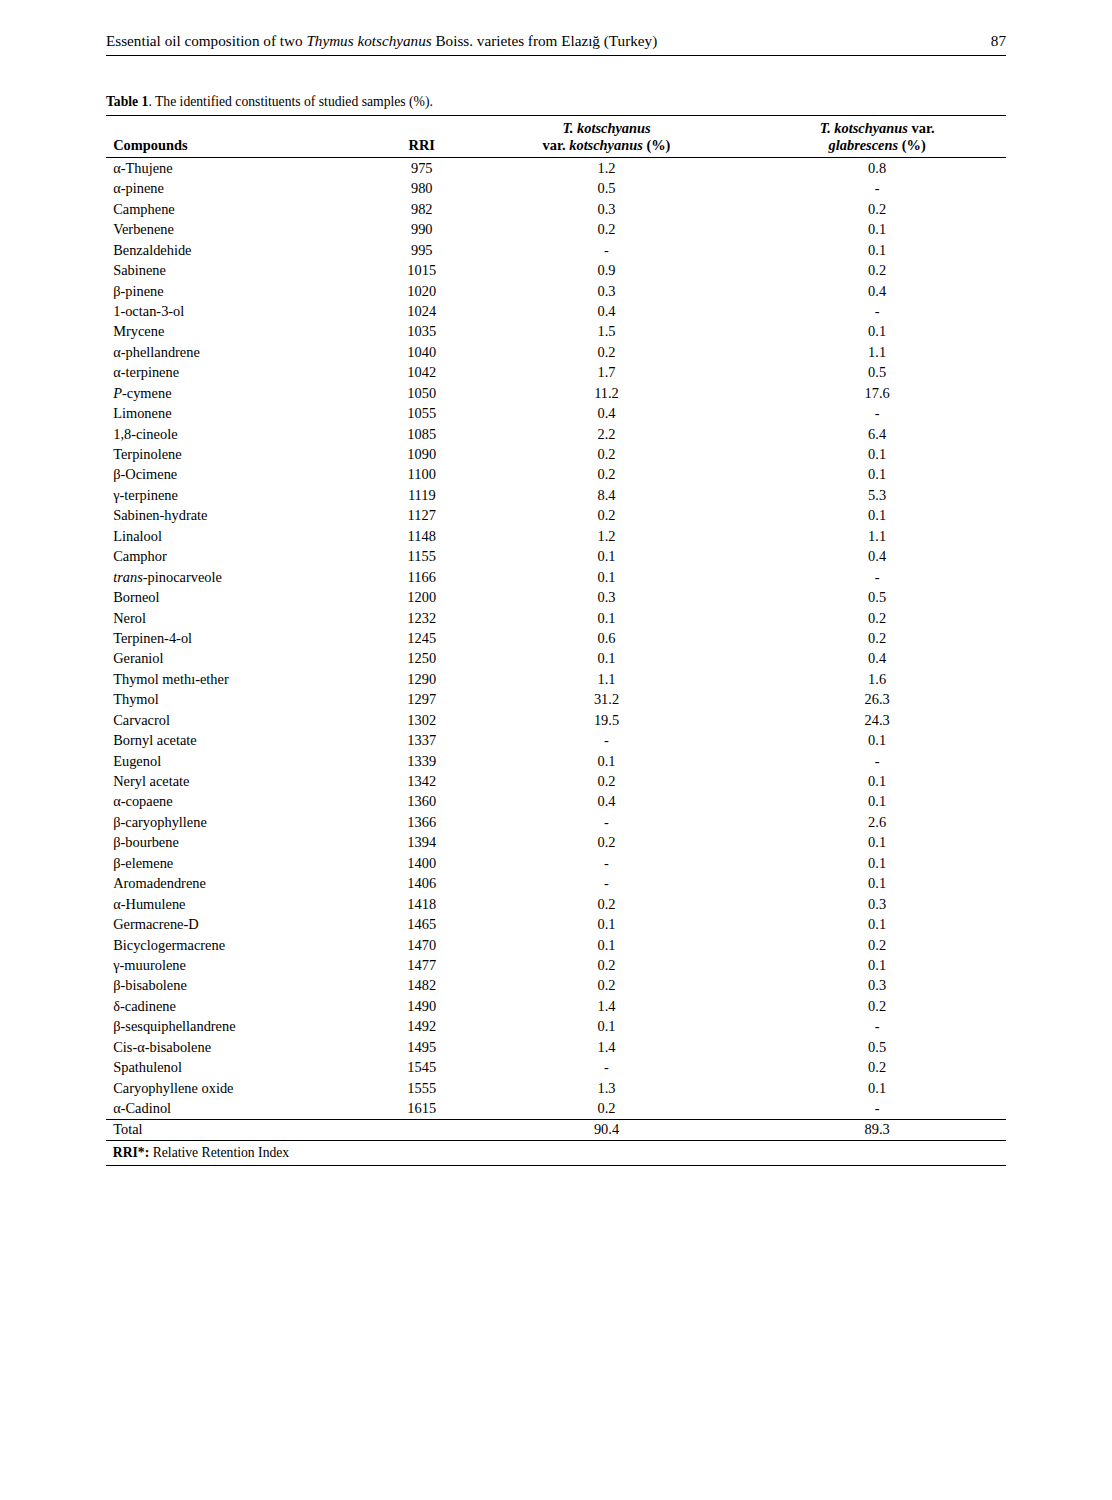Essential oil composition of two Thymus kotschyanus Boiss. varietes from Elazığ (Turkey) 87
Table 1 . The identified constituents of studied samples (%).
| Compounds | RRI | T. kotschyanus var. kotschyanus (%) | T. kotschyanus var. glabrescens (%) |
| --- | --- | --- | --- |
| α-Thujene | 975 | 1.2 | 0.8 |
| α-pinene | 980 | 0.5 | - |
| Camphene | 982 | 0.3 | 0.2 |
| Verbenene | 990 | 0.2 | 0.1 |
| Benzaldehide | 995 | - | 0.1 |
| Sabinene | 1015 | 0.9 | 0.2 |
| β-pinene | 1020 | 0.3 | 0.4 |
| 1-octan-3-ol | 1024 | 0.4 | - |
| Mrycene | 1035 | 1.5 | 0.1 |
| α-phellandrene | 1040 | 0.2 | 1.1 |
| α-terpinene | 1042 | 1.7 | 0.5 |
| P -cymene | 1050 | 11.2 | 17.6 |
| Limonene | 1055 | 0.4 | - |
| 1,8-cineole | 1085 | 2.2 | 6.4 |
| Terpinolene | 1090 | 0.2 | 0.1 |
| β-Ocimene | 1100 | 0.2 | 0.1 |
| γ-terpinene | 1119 | 8.4 | 5.3 |
| Sabinen-hydrate | 1127 | 0.2 | 0.1 |
| Linalool | 1148 | 1.2 | 1.1 |
| Camphor | 1155 | 0.1 | 0.4 |
| trans -pinocarveole | 1166 | 0.1 | - |
| Borneol | 1200 | 0.3 | 0.5 |
| Nerol | 1232 | 0.1 | 0.2 |
| Terpinen-4-ol | 1245 | 0.6 | 0.2 |
| Geraniol | 1250 | 0.1 | 0.4 |
| Thymol methı-ether | 1290 | 1.1 | 1.6 |
| Thymol | 1297 | 31.2 | 26.3 |
| Carvacrol | 1302 | 19.5 | 24.3 |
| Bornyl acetate | 1337 | - | 0.1 |
| Eugenol | 1339 | 0.1 | - |
| Neryl acetate | 1342 | 0.2 | 0.1 |
| α-copaene | 1360 | 0.4 | 0.1 |
| β-caryophyllene | 1366 | - | 2.6 |
| β-bourbene | 1394 | 0.2 | 0.1 |
| β-elemene | 1400 | - | 0.1 |
| Aromadendrene | 1406 | - | 0.1 |
| α-Humulene | 1418 | 0.2 | 0.3 |
| Germacrene-D | 1465 | 0.1 | 0.1 |
| Bicyclogermacrene | 1470 | 0.1 | 0.2 |
| γ-muurolene | 1477 | 0.2 | 0.1 |
| β-bisabolene | 1482 | 0.2 | 0.3 |
| δ-cadinene | 1490 | 1.4 | 0.2 |
| β-sesquiphellandrene | 1492 | 0.1 | - |
| Cis-α-bisabolene | 1495 | 1.4 | 0.5 |
| Spathulenol | 1545 | - | 0.2 |
| Caryophyllene oxide | 1555 | 1.3 | 0.1 |
| α-Cadinol | 1615 | 0.2 | - |
| Total | | 90.4 | 89.3 |
| RRI*: Relative Retention Index |